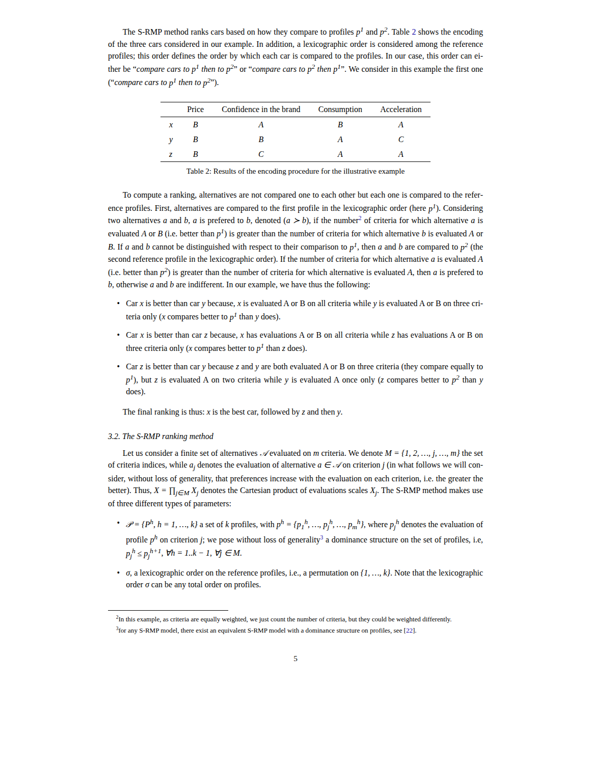The S-RMP method ranks cars based on how they compare to profiles p1 and p2. Table 2 shows the encoding of the three cars considered in our example. In addition, a lexicographic order is considered among the reference profiles; this order defines the order by which each car is compared to the profiles. In our case, this order can either be “compare cars to p1 then to p2” or “compare cars to p2 then p1”. We consider in this example the first one (“compare cars to p1 then to p2”).
| | Price | Confidence in the brand | Consumption | Acceleration |
| --- | --- | --- | --- | --- |
| x | B | A | B | A |
| y | B | B | A | C |
| z | B | C | A | A |
Table 2: Results of the encoding procedure for the illustrative example
To compute a ranking, alternatives are not compared one to each other but each one is compared to the reference profiles. First, alternatives are compared to the first profile in the lexicographic order (here p1). Considering two alternatives a and b, a is prefered to b, denoted (a ≻ b), if the number2 of criteria for which alternative a is evaluated A or B (i.e. better than p1) is greater than the number of criteria for which alternative b is evaluated A or B. If a and b cannot be distinguished with respect to their comparison to p1, then a and b are compared to p2 (the second reference profile in the lexicographic order). If the number of criteria for which alternative a is evaluated A (i.e. better than p2) is greater than the number of criteria for which alternative is evaluated A, then a is prefered to b, otherwise a and b are indifferent. In our example, we have thus the following:
Car x is better than car y because, x is evaluated A or B on all criteria while y is evaluated A or B on three criteria only (x compares better to p1 than y does).
Car x is better than car z because, x has evaluations A or B on all criteria while z has evaluations A or B on three criteria only (x compares better to p1 than z does).
Car z is better than car y because z and y are both evaluated A or B on three criteria (they compare equally to p1), but z is evaluated A on two criteria while y is evaluated A once only (z compares better to p2 than y does).
The final ranking is thus: x is the best car, followed by z and then y.
3.2. The S-RMP ranking method
Let us consider a finite set of alternatives 𝒜 evaluated on m criteria. We denote M = {1, 2, …, j, …, m} the set of criteria indices, while aj denotes the evaluation of alternative a ∈ 𝒜 on criterion j (in what follows we will consider, without loss of generality, that preferences increase with the evaluation on each criterion, i.e. the greater the better). Thus, X = ∏j∈M Xj denotes the Cartesian product of evaluations scales Xj. The S-RMP method makes use of three different types of parameters:
𝒫 = {Ph, h = 1, …, k} a set of k profiles, with ph = {p1h, …, pjh, …, pmh}, where pjh denotes the evaluation of profile ph on criterion j; we pose without loss of generality3 a dominance structure on the set of profiles, i.e, pjh ≤ pjh+1, ∀h = 1..k − 1, ∀j ∈ M.
σ, a lexicographic order on the reference profiles, i.e., a permutation on {1, …, k}. Note that the lexicographic order σ can be any total order on profiles.
2In this example, as criteria are equally weighted, we just count the number of criteria, but they could be weighted differently.
3for any S-RMP model, there exist an equivalent S-RMP model with a dominance structure on profiles, see [22].
5